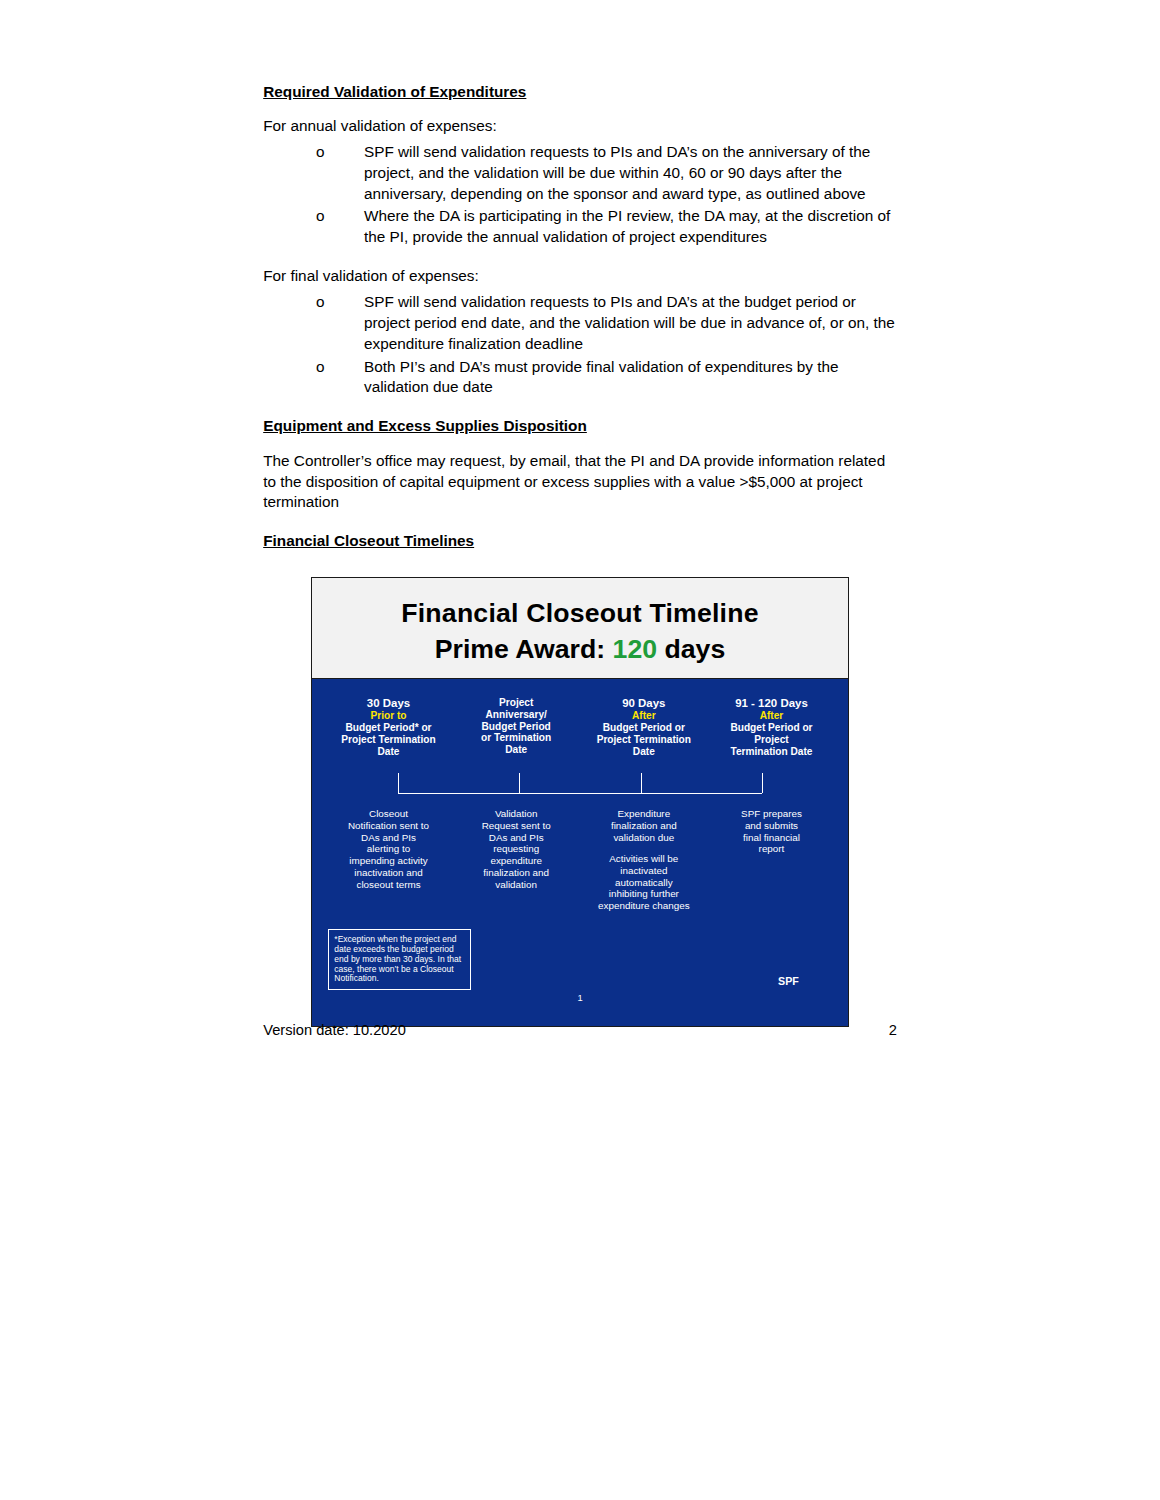Required Validation of Expenditures
For annual validation of expenses:
o SPF will send validation requests to PIs and DA’s on the anniversary of the project, and the validation will be due within 40, 60 or 90 days after the anniversary, depending on the sponsor and award type, as outlined above
o Where the DA is participating in the PI review, the DA may, at the discretion of the PI, provide the annual validation of project expenditures
For final validation of expenses:
o SPF will send validation requests to PIs and DA’s at the budget period or project period end date, and the validation will be due in advance of, or on, the expenditure finalization deadline
o Both PI’s and DA’s must provide final validation of expenditures by the validation due date
Equipment and Excess Supplies Disposition
The Controller’s office may request, by email, that the PI and DA provide information related to the disposition of capital equipment or excess supplies with a value >$5,000 at project termination
Financial Closeout Timelines
Financial Closeout Timeline
Prime Award: 120 days
30 Days
Prior to
Budget Period* or
Project Termination
Date
Project
Anniversary/
Budget Period
or Termination
Date
90 Days
After
Budget Period or
Project Termination
Date
91 - 120 Days
After
Budget Period or
Project
Termination Date
Closeout
Notification sent to
DAs and PIs
alerting to
impending activity
inactivation and
closeout terms
Validation
Request sent to
DAs and PIs
requesting
expenditure
finalization and
validation
Expenditure
finalization and
validation due
Activities will be
inactivated
automatically
inhibiting further
expenditure changes
SPF prepares
and submits
final financial
report
*Exception when the project end date exceeds the budget period end by more than 30 days. In that case, there won’t be a Closeout Notification.
SPF
1
Version date: 10.2020 2